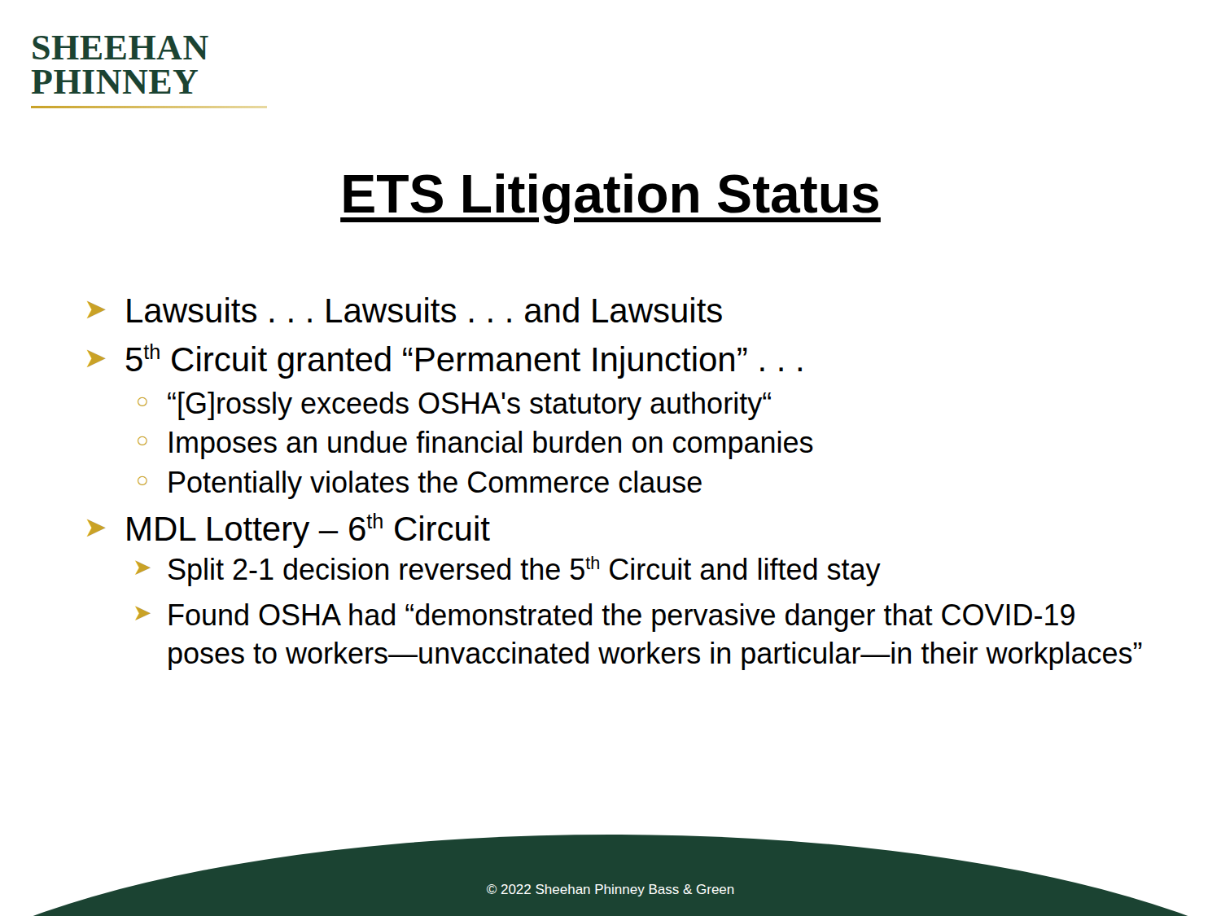SHEEHAN
PHINNEY
ETS Litigation Status
Lawsuits . . . Lawsuits . . . and Lawsuits
5th Circuit granted “Permanent Injunction” . . .
“[G]rossly exceeds OSHA's statutory authority“
Imposes an undue financial burden on companies
Potentially violates the Commerce clause
MDL Lottery – 6th Circuit
Split 2-1 decision reversed the 5th Circuit and lifted stay
Found OSHA had “demonstrated the pervasive danger that COVID-19 poses to workers—unvaccinated workers in particular—in their workplaces”
© 2022 Sheehan Phinney Bass & Green